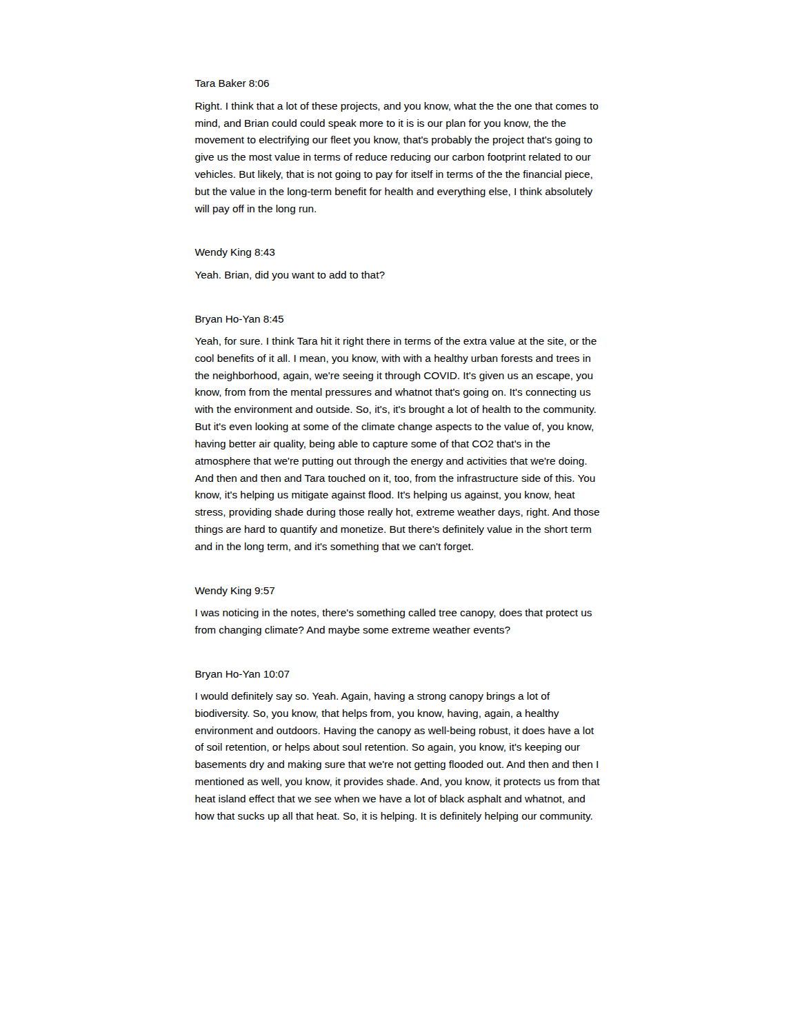Tara Baker 8:06
Right. I think that a lot of these projects, and you know, what the the one that comes to mind, and Brian could could speak more to it is is our plan for you know, the the movement to electrifying our fleet you know, that's probably the project that's going to give us the most value in terms of reduce reducing our carbon footprint related to our vehicles. But likely, that is not going to pay for itself in terms of the the financial piece, but the value in the long-term benefit for health and everything else, I think absolutely will pay off in the long run.
Wendy King 8:43
Yeah. Brian, did you want to add to that?
Bryan Ho-Yan 8:45
Yeah, for sure. I think Tara hit it right there in terms of the extra value at the site, or the cool benefits of it all. I mean, you know, with with a healthy urban forests and trees in the neighborhood, again, we're seeing it through COVID. It's given us an escape, you know, from from the mental pressures and whatnot that's going on. It's connecting us with the environment and outside. So, it's, it's brought a lot of health to the community. But it's even looking at some of the climate change aspects to the value of, you know, having better air quality, being able to capture some of that CO2 that's in the atmosphere that we're putting out through the energy and activities that we're doing. And then and then and Tara touched on it, too, from the infrastructure side of this. You know, it's helping us mitigate against flood. It's helping us against, you know, heat stress, providing shade during those really hot, extreme weather days, right. And those things are hard to quantify and monetize. But there's definitely value in the short term and in the long term, and it's something that we can't forget.
Wendy King 9:57
I was noticing in the notes, there's something called tree canopy, does that protect us from changing climate? And maybe some extreme weather events?
Bryan Ho-Yan 10:07
I would definitely say so. Yeah. Again, having a strong canopy brings a lot of biodiversity. So, you know, that helps from, you know, having, again, a healthy environment and outdoors. Having the canopy as well-being robust, it does have a lot of soil retention, or helps about soul retention. So again, you know, it's keeping our basements dry and making sure that we're not getting flooded out. And then and then I mentioned as well, you know, it provides shade. And, you know, it protects us from that heat island effect that we see when we have a lot of black asphalt and whatnot, and how that sucks up all that heat. So, it is helping. It is definitely helping our community.